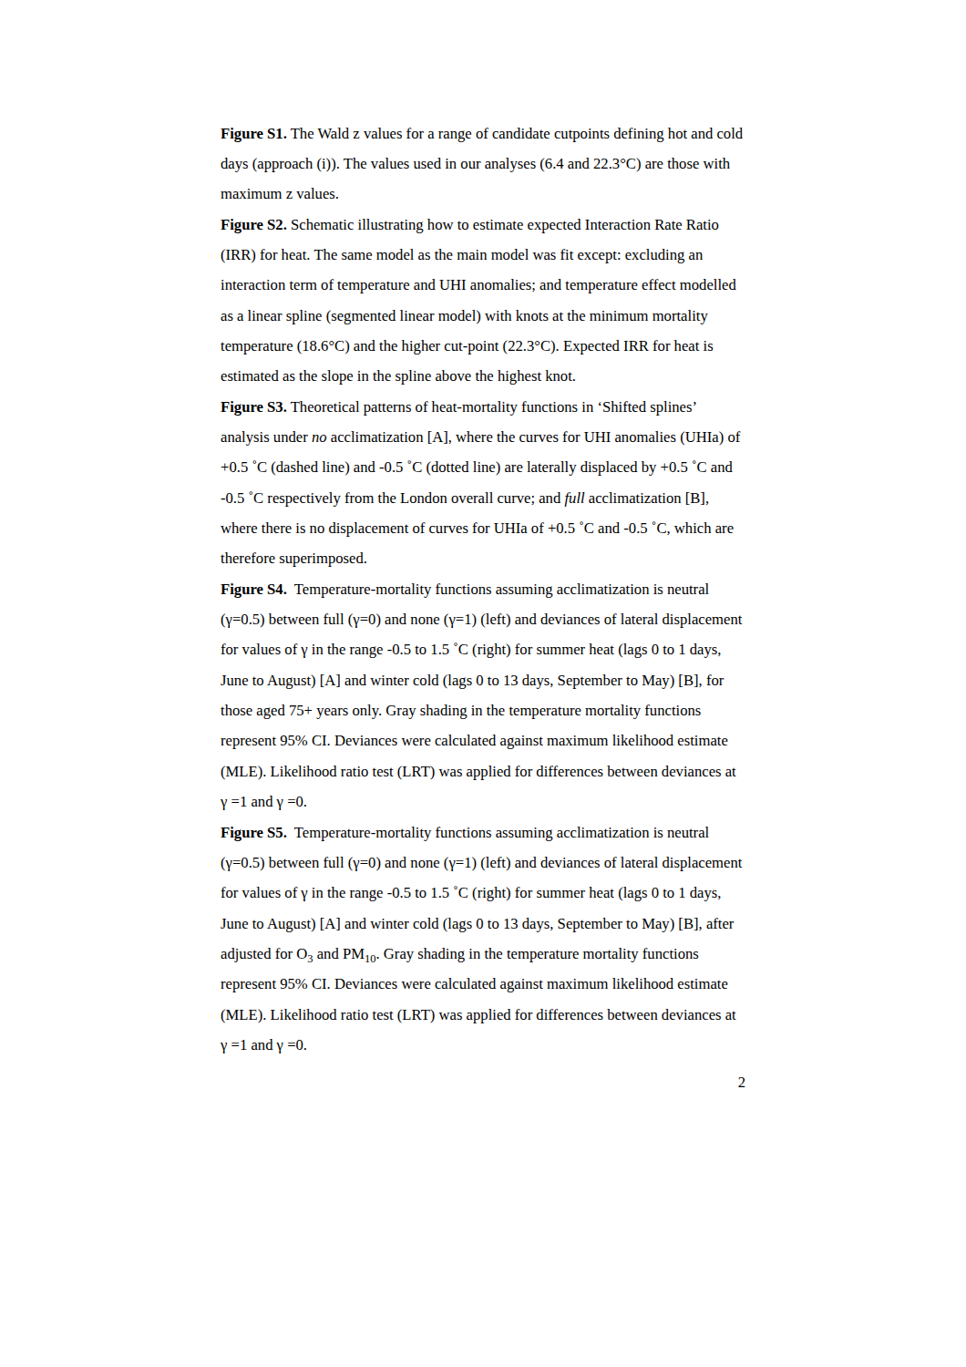Figure S1. The Wald z values for a range of candidate cutpoints defining hot and cold days (approach (i)). The values used in our analyses (6.4 and 22.3°C) are those with maximum z values.
Figure S2. Schematic illustrating how to estimate expected Interaction Rate Ratio (IRR) for heat. The same model as the main model was fit except: excluding an interaction term of temperature and UHI anomalies; and temperature effect modelled as a linear spline (segmented linear model) with knots at the minimum mortality temperature (18.6°C) and the higher cut-point (22.3°C). Expected IRR for heat is estimated as the slope in the spline above the highest knot.
Figure S3. Theoretical patterns of heat-mortality functions in ‘Shifted splines’ analysis under no acclimatization [A], where the curves for UHI anomalies (UHIa) of +0.5 ˚C (dashed line) and -0.5 ˚C (dotted line) are laterally displaced by +0.5 ˚C and -0.5 ˚C respectively from the London overall curve; and full acclimatization [B], where there is no displacement of curves for UHIa of +0.5 ˚C and -0.5 ˚C, which are therefore superimposed.
Figure S4. Temperature-mortality functions assuming acclimatization is neutral (γ=0.5) between full (γ=0) and none (γ=1) (left) and deviances of lateral displacement for values of γ in the range -0.5 to 1.5 ˚C (right) for summer heat (lags 0 to 1 days, June to August) [A] and winter cold (lags 0 to 13 days, September to May) [B], for those aged 75+ years only. Gray shading in the temperature mortality functions represent 95% CI. Deviances were calculated against maximum likelihood estimate (MLE). Likelihood ratio test (LRT) was applied for differences between deviances at γ =1 and γ =0.
Figure S5. Temperature-mortality functions assuming acclimatization is neutral (γ=0.5) between full (γ=0) and none (γ=1) (left) and deviances of lateral displacement for values of γ in the range -0.5 to 1.5 ˚C (right) for summer heat (lags 0 to 1 days, June to August) [A] and winter cold (lags 0 to 13 days, September to May) [B], after adjusted for O3 and PM10. Gray shading in the temperature mortality functions represent 95% CI. Deviances were calculated against maximum likelihood estimate (MLE). Likelihood ratio test (LRT) was applied for differences between deviances at γ =1 and γ =0.
2